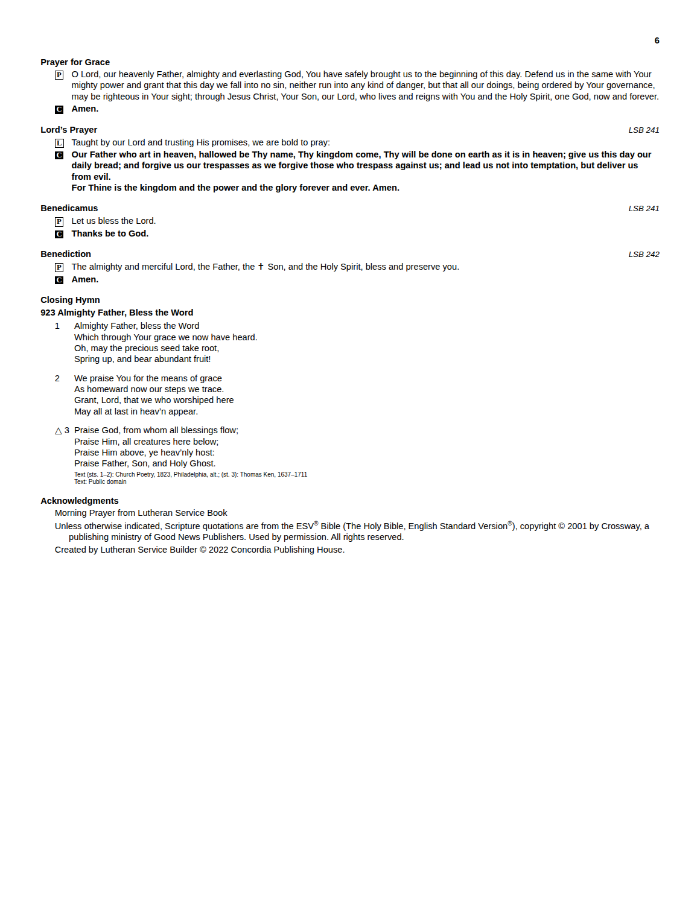6
Prayer for Grace
P
O Lord, our heavenly Father, almighty and everlasting God, You have safely brought us to the beginning of this day. Defend us in the same with Your mighty power and grant that this day we fall into no sin, neither run into any kind of danger, but that all our doings, being ordered by Your governance, may be righteous in Your sight; through Jesus Christ, Your Son, our Lord, who lives and reigns with You and the Holy Spirit, one God, now and forever.
C
Amen.
Lord’s Prayer
LSB 241
L
Taught by our Lord and trusting His promises, we are bold to pray:
C
Our Father who art in heaven, hallowed be Thy name, Thy kingdom come, Thy will be done on earth as it is in heaven; give us this day our daily bread; and forgive us our trespasses as we forgive those who trespass against us; and lead us not into temptation, but deliver us from evil.
For Thine is the kingdom and the power and the glory forever and ever. Amen.
Benedicamus
LSB 241
P
Let us bless the Lord.
C
Thanks be to God.
Benediction
LSB 242
P
The almighty and merciful Lord, the Father, the ✝ Son, and the Holy Spirit, bless and preserve you.
C
Amen.
Closing Hymn
923 Almighty Father, Bless the Word
1
Almighty Father, bless the Word
Which through Your grace we now have heard.
Oh, may the precious seed take root,
Spring up, and bear abundant fruit!
2
We praise You for the means of grace
As homeward now our steps we trace.
Grant, Lord, that we who worshiped here
May all at last in heav’n appear.
△ 3
Praise God, from whom all blessings flow;
Praise Him, all creatures here below;
Praise Him above, ye heav’nly host:
Praise Father, Son, and Holy Ghost.
Text (sts. 1–2): Church Poetry, 1823, Philadelphia, alt.; (st. 3): Thomas Ken, 1637–1711
Text: Public domain
Acknowledgments
Morning Prayer from Lutheran Service Book
Unless otherwise indicated, Scripture quotations are from the ESV® Bible (The Holy Bible, English Standard Version®), copyright © 2001 by Crossway, a publishing ministry of Good News Publishers. Used by permission. All rights reserved.
Created by Lutheran Service Builder © 2022 Concordia Publishing House.